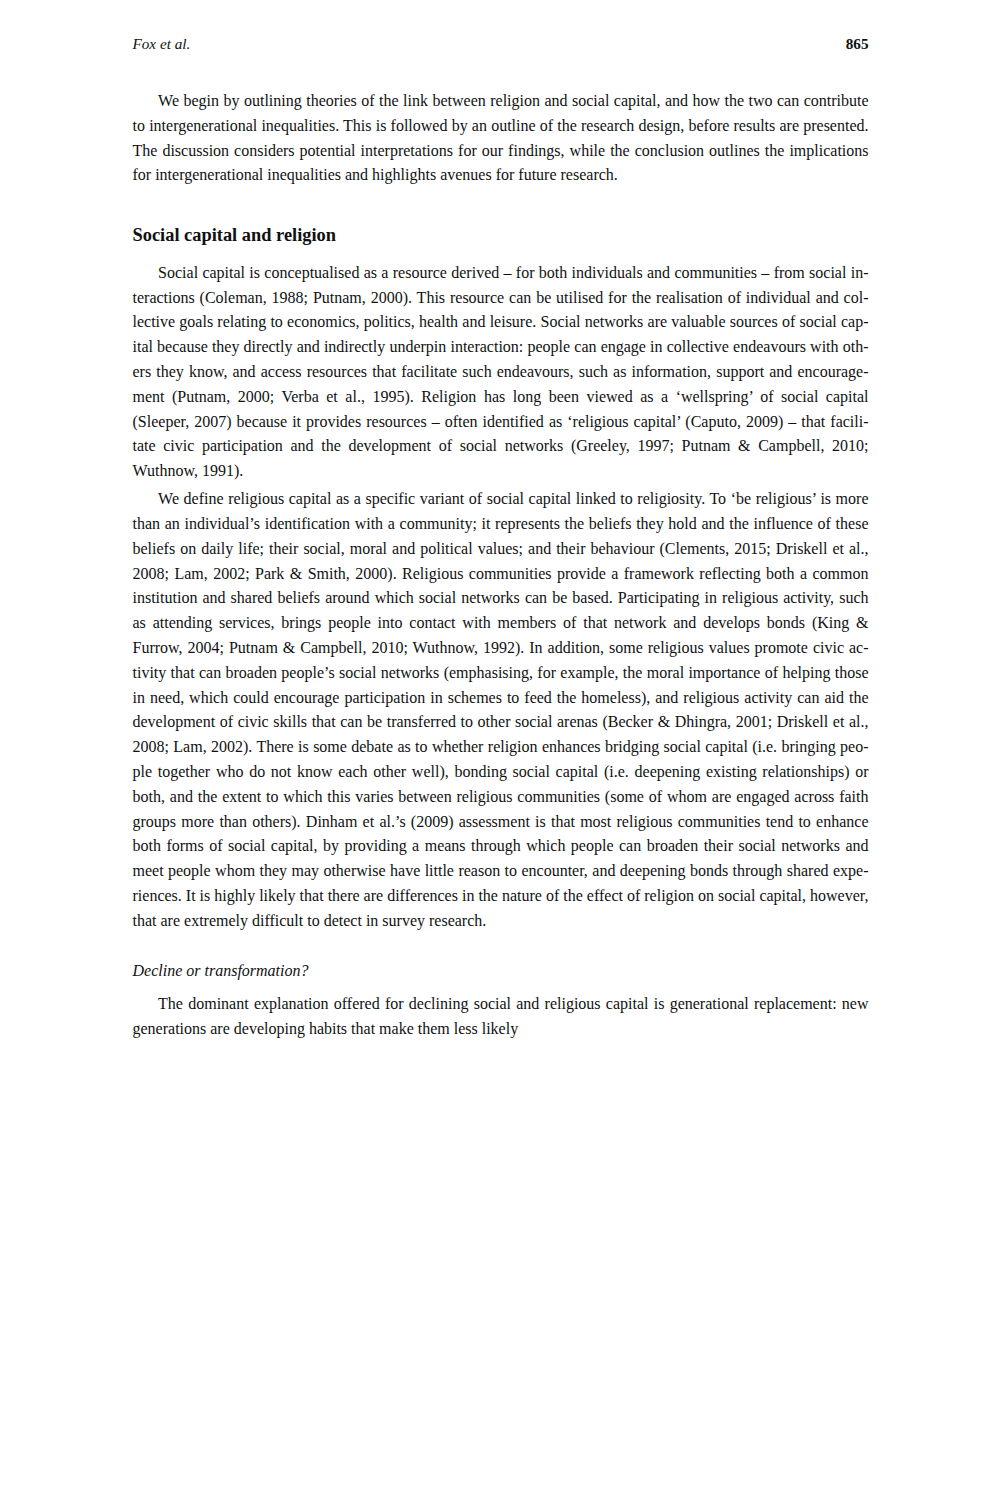Fox et al. 865
We begin by outlining theories of the link between religion and social capital, and how the two can contribute to intergenerational inequalities. This is followed by an outline of the research design, before results are presented. The discussion considers potential interpretations for our findings, while the conclusion outlines the implications for intergenerational inequalities and highlights avenues for future research.
Social capital and religion
Social capital is conceptualised as a resource derived – for both individuals and communities – from social interactions (Coleman, 1988; Putnam, 2000). This resource can be utilised for the realisation of individual and collective goals relating to economics, politics, health and leisure. Social networks are valuable sources of social capital because they directly and indirectly underpin interaction: people can engage in collective endeavours with others they know, and access resources that facilitate such endeavours, such as information, support and encouragement (Putnam, 2000; Verba et al., 1995). Religion has long been viewed as a ‘wellspring’ of social capital (Sleeper, 2007) because it provides resources – often identified as ‘religious capital’ (Caputo, 2009) – that facilitate civic participation and the development of social networks (Greeley, 1997; Putnam & Campbell, 2010; Wuthnow, 1991).
We define religious capital as a specific variant of social capital linked to religiosity. To ‘be religious’ is more than an individual’s identification with a community; it represents the beliefs they hold and the influence of these beliefs on daily life; their social, moral and political values; and their behaviour (Clements, 2015; Driskell et al., 2008; Lam, 2002; Park & Smith, 2000). Religious communities provide a framework reflecting both a common institution and shared beliefs around which social networks can be based. Participating in religious activity, such as attending services, brings people into contact with members of that network and develops bonds (King & Furrow, 2004; Putnam & Campbell, 2010; Wuthnow, 1992). In addition, some religious values promote civic activity that can broaden people’s social networks (emphasising, for example, the moral importance of helping those in need, which could encourage participation in schemes to feed the homeless), and religious activity can aid the development of civic skills that can be transferred to other social arenas (Becker & Dhingra, 2001; Driskell et al., 2008; Lam, 2002). There is some debate as to whether religion enhances bridging social capital (i.e. bringing people together who do not know each other well), bonding social capital (i.e. deepening existing relationships) or both, and the extent to which this varies between religious communities (some of whom are engaged across faith groups more than others). Dinham et al.’s (2009) assessment is that most religious communities tend to enhance both forms of social capital, by providing a means through which people can broaden their social networks and meet people whom they may otherwise have little reason to encounter, and deepening bonds through shared experiences. It is highly likely that there are differences in the nature of the effect of religion on social capital, however, that are extremely difficult to detect in survey research.
Decline or transformation?
The dominant explanation offered for declining social and religious capital is generational replacement: new generations are developing habits that make them less likely